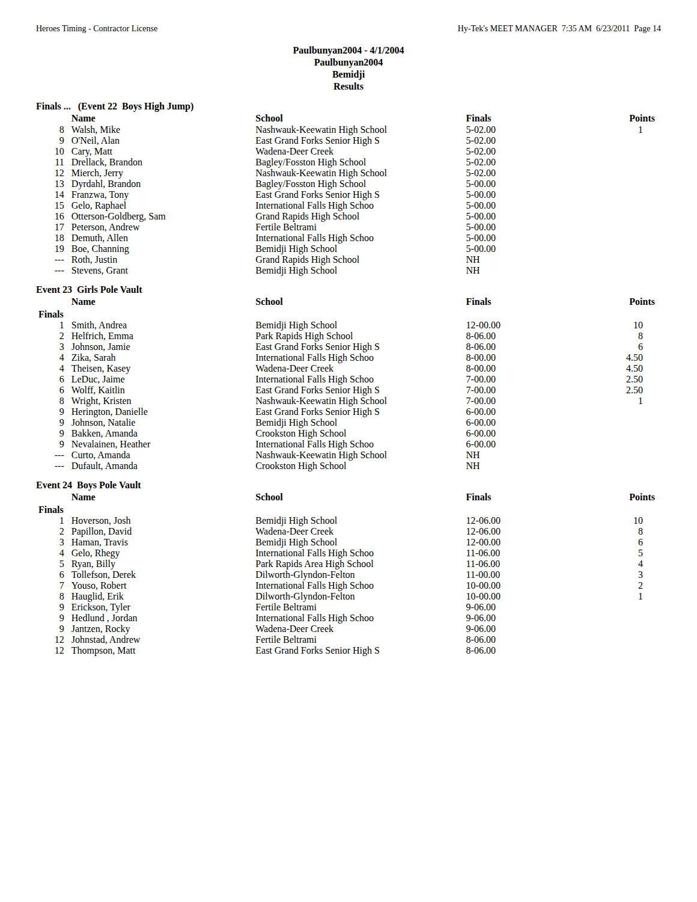Heroes Timing - Contractor License Hy-Tek's MEET MANAGER 7:35 AM 6/23/2011 Page 14
Paulbunyan2004 - 4/1/2004
Paulbunyan2004
Bemidji
Results
Finals ... (Event 22 Boys High Jump)
| | Name | School | Finals | Points |
| --- | --- | --- | --- | --- |
| 8 | Walsh, Mike | Nashwauk-Keewatin High School | 5-02.00 | 1 |
| 9 | O'Neil, Alan | East Grand Forks Senior High S | 5-02.00 | |
| 10 | Cary, Matt | Wadena-Deer Creek | 5-02.00 | |
| 11 | Drellack, Brandon | Bagley/Fosston High School | 5-02.00 | |
| 12 | Mierch, Jerry | Nashwauk-Keewatin High School | 5-02.00 | |
| 13 | Dyrdahl, Brandon | Bagley/Fosston High School | 5-00.00 | |
| 14 | Franzwa, Tony | East Grand Forks Senior High S | 5-00.00 | |
| 15 | Gelo, Raphael | International Falls High Schoo | 5-00.00 | |
| 16 | Otterson-Goldberg, Sam | Grand Rapids High School | 5-00.00 | |
| 17 | Peterson, Andrew | Fertile Beltrami | 5-00.00 | |
| 18 | Demuth, Allen | International Falls High Schoo | 5-00.00 | |
| 19 | Boe, Channing | Bemidji High School | 5-00.00 | |
| --- | Roth, Justin | Grand Rapids High School | NH | |
| --- | Stevens, Grant | Bemidji High School | NH | |
Event 23 Girls Pole Vault
| | Name | School | Finals | Points |
| --- | --- | --- | --- | --- |
| Finals |
| 1 | Smith, Andrea | Bemidji High School | 12-00.00 | 10 |
| 2 | Helfrich, Emma | Park Rapids High School | 8-06.00 | 8 |
| 3 | Johnson, Jamie | East Grand Forks Senior High S | 8-06.00 | 6 |
| 4 | Zika, Sarah | International Falls High Schoo | 8-00.00 | 4.50 |
| 4 | Theisen, Kasey | Wadena-Deer Creek | 8-00.00 | 4.50 |
| 6 | LeDuc, Jaime | International Falls High Schoo | 7-00.00 | 2.50 |
| 6 | Wolff, Kaitlin | East Grand Forks Senior High S | 7-00.00 | 2.50 |
| 8 | Wright, Kristen | Nashwauk-Keewatin High School | 7-00.00 | 1 |
| 9 | Herington, Danielle | East Grand Forks Senior High S | 6-00.00 | |
| 9 | Johnson, Natalie | Bemidji High School | 6-00.00 | |
| 9 | Bakken, Amanda | Crookston High School | 6-00.00 | |
| 9 | Nevalainen, Heather | International Falls High Schoo | 6-00.00 | |
| --- | Curto, Amanda | Nashwauk-Keewatin High School | NH | |
| --- | Dufault, Amanda | Crookston High School | NH | |
Event 24 Boys Pole Vault
| | Name | School | Finals | Points |
| --- | --- | --- | --- | --- |
| Finals |
| 1 | Hoverson, Josh | Bemidji High School | 12-06.00 | 10 |
| 2 | Papillon, David | Wadena-Deer Creek | 12-06.00 | 8 |
| 3 | Haman, Travis | Bemidji High School | 12-00.00 | 6 |
| 4 | Gelo, Rhegy | International Falls High Schoo | 11-06.00 | 5 |
| 5 | Ryan, Billy | Park Rapids Area High School | 11-06.00 | 4 |
| 6 | Tollefson, Derek | Dilworth-Glyndon-Felton | 11-00.00 | 3 |
| 7 | Youso, Robert | International Falls High Schoo | 10-00.00 | 2 |
| 8 | Hauglid, Erik | Dilworth-Glyndon-Felton | 10-00.00 | 1 |
| 9 | Erickson, Tyler | Fertile Beltrami | 9-06.00 | |
| 9 | Hedlund , Jordan | International Falls High Schoo | 9-06.00 | |
| 9 | Jantzen, Rocky | Wadena-Deer Creek | 9-06.00 | |
| 12 | Johnstad, Andrew | Fertile Beltrami | 8-06.00 | |
| 12 | Thompson, Matt | East Grand Forks Senior High S | 8-06.00 | |